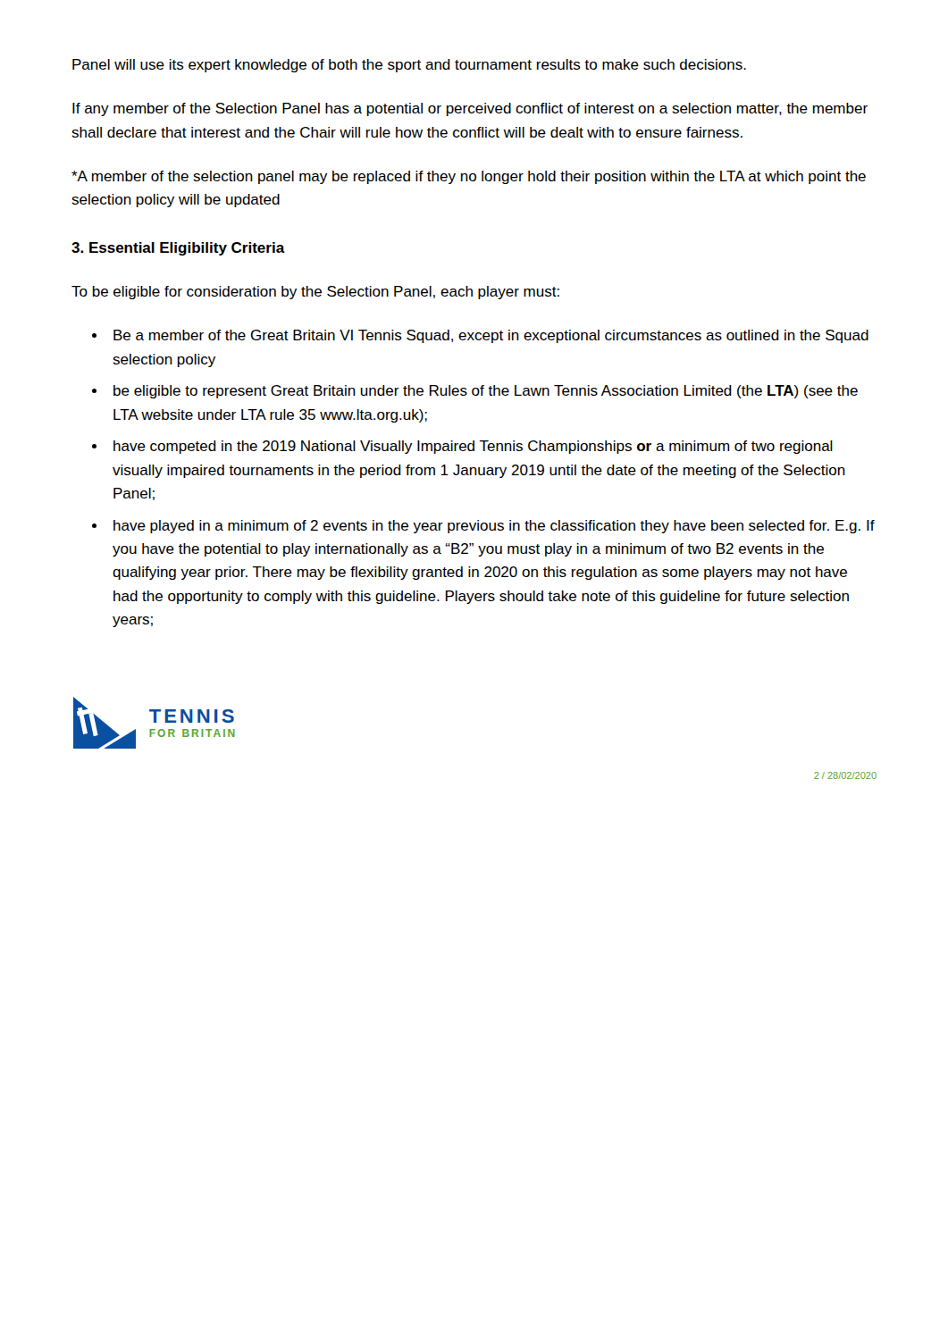Panel will use its expert knowledge of both the sport and tournament results to make such decisions.
If any member of the Selection Panel has a potential or perceived conflict of interest on a selection matter, the member shall declare that interest and the Chair will rule how the conflict will be dealt with to ensure fairness.
*A member of the selection panel may be replaced if they no longer hold their position within the LTA at which point the selection policy will be updated
3. Essential Eligibility Criteria
To be eligible for consideration by the Selection Panel, each player must:
Be a member of the Great Britain VI Tennis Squad, except in exceptional circumstances as outlined in the Squad selection policy
be eligible to represent Great Britain under the Rules of the Lawn Tennis Association Limited (the LTA) (see the LTA website under LTA rule 35 www.lta.org.uk);
have competed in the 2019 National Visually Impaired Tennis Championships or a minimum of two regional visually impaired tournaments in the period from 1 January 2019 until the date of the meeting of the Selection Panel;
have played in a minimum of 2 events in the year previous in the classification they have been selected for. E.g. If you have the potential to play internationally as a “B2” you must play in a minimum of two B2 events in the qualifying year prior. There may be flexibility granted in 2020 on this regulation as some players may not have had the opportunity to comply with this guideline. Players should take note of this guideline for future selection years;
TENNIS FOR BRITAIN
2 / 28/02/2020